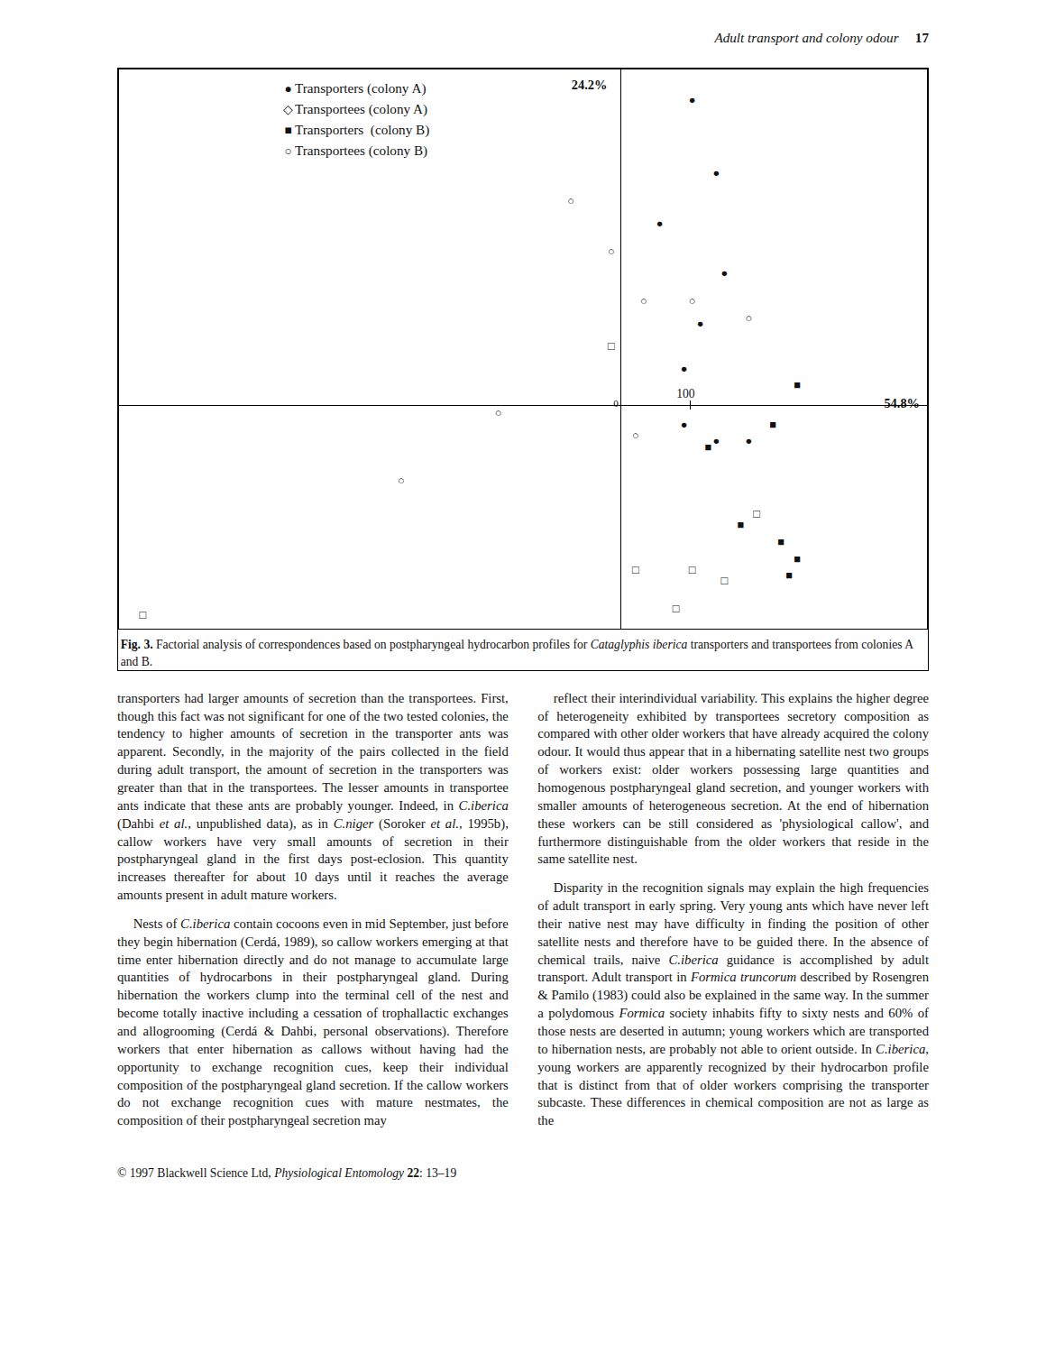Adult transport and colony odour 17
●Transporters (colony A)
◇Transportees (colony A)
■Transporters (colony B)
○Transportees (colony B)
24.2%
54.8%
0
100
Fig. 3. Factorial analysis of correspondences based on postpharyngeal hydrocarbon profiles for Cataglyphis iberica transporters and transportees from colonies A and B.
transporters had larger amounts of secretion than the transportees. First, though this fact was not significant for one of the two tested colonies, the tendency to higher amounts of secretion in the transporter ants was apparent. Secondly, in the majority of the pairs collected in the field during adult transport, the amount of secretion in the transporters was greater than that in the transportees. The lesser amounts in transportee ants indicate that these ants are probably younger. Indeed, in C.iberica (Dahbi et al., unpublished data), as in C.niger (Soroker et al., 1995b), callow workers have very small amounts of secretion in their postpharyngeal gland in the first days post-eclosion. This quantity increases thereafter for about 10 days until it reaches the average amounts present in adult mature workers.
Nests of C.iberica contain cocoons even in mid September, just before they begin hibernation (Cerdá, 1989), so callow workers emerging at that time enter hibernation directly and do not manage to accumulate large quantities of hydrocarbons in their postpharyngeal gland. During hibernation the workers clump into the terminal cell of the nest and become totally inactive including a cessation of trophallactic exchanges and allogrooming (Cerdá & Dahbi, personal observations). Therefore workers that enter hibernation as callows without having had the opportunity to exchange recognition cues, keep their individual composition of the postpharyngeal gland secretion. If the callow workers do not exchange recognition cues with mature nestmates, the composition of their postpharyngeal secretion may
reflect their interindividual variability. This explains the higher degree of heterogeneity exhibited by transportees secretory composition as compared with other older workers that have already acquired the colony odour. It would thus appear that in a hibernating satellite nest two groups of workers exist: older workers possessing large quantities and homogenous postpharyngeal gland secretion, and younger workers with smaller amounts of heterogeneous secretion. At the end of hibernation these workers can be still considered as 'physiological callow', and furthermore distinguishable from the older workers that reside in the same satellite nest.
Disparity in the recognition signals may explain the high frequencies of adult transport in early spring. Very young ants which have never left their native nest may have difficulty in finding the position of other satellite nests and therefore have to be guided there. In the absence of chemical trails, naive C.iberica guidance is accomplished by adult transport. Adult transport in Formica truncorum described by Rosengren & Pamilo (1983) could also be explained in the same way. In the summer a polydomous Formica society inhabits fifty to sixty nests and 60% of those nests are deserted in autumn; young workers which are transported to hibernation nests, are probably not able to orient outside. In C.iberica, young workers are apparently recognized by their hydrocarbon profile that is distinct from that of older workers comprising the transporter subcaste. These differences in chemical composition are not as large as the
© 1997 Blackwell Science Ltd, Physiological Entomology 22: 13–19